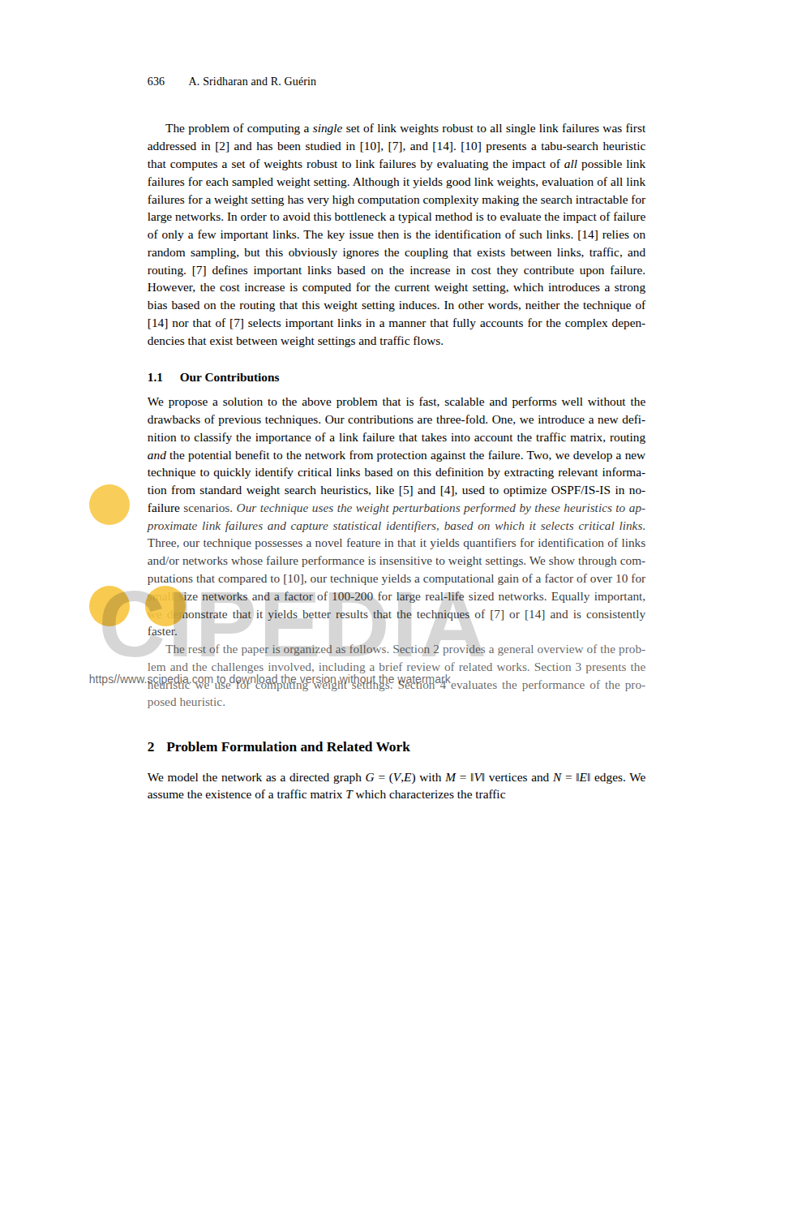636 A. Sridharan and R. Guérin
The problem of computing a single set of link weights robust to all single link failures was first addressed in [2] and has been studied in [10], [7], and [14]. [10] presents a tabu-search heuristic that computes a set of weights robust to link failures by evaluating the impact of all possible link failures for each sampled weight setting. Although it yields good link weights, evaluation of all link failures for a weight setting has very high computation complexity making the search intractable for large networks. In order to avoid this bottleneck a typical method is to evaluate the impact of failure of only a few important links. The key issue then is the identification of such links. [14] relies on random sampling, but this obviously ignores the coupling that exists between links, traffic, and routing. [7] defines important links based on the increase in cost they contribute upon failure. However, the cost increase is computed for the current weight setting, which introduces a strong bias based on the routing that this weight setting induces. In other words, neither the technique of [14] nor that of [7] selects important links in a manner that fully accounts for the complex dependencies that exist between weight settings and traffic flows.
1.1 Our Contributions
We propose a solution to the above problem that is fast, scalable and performs well without the drawbacks of previous techniques. Our contributions are three-fold. One, we introduce a new definition to classify the importance of a link failure that takes into account the traffic matrix, routing and the potential benefit to the network from protection against the failure. Two, we develop a new technique to quickly identify critical links based on this definition by extracting relevant information from standard weight search heuristics, like [5] and [4], used to optimize OSPF/IS-IS in no-failure scenarios. Our technique uses the weight perturbations performed by these heuristics to approximate link failures and capture statistical identifiers, based on which it selects critical links. Three, our technique possesses a novel feature in that it yields quantifiers for identification of links and/or networks whose failure performance is insensitive to weight settings. We show through computations that compared to [10], our technique yields a computational gain of a factor of over 10 for small size networks and a factor of 100-200 for large real-life sized networks. Equally important, we demonstrate that it yields better results that the techniques of [7] or [14] and is consistently faster.
The rest of the paper is organized as follows. Section 2 provides a general overview of the problem and the challenges involved, including a brief review of related works. Section 3 presents the heuristic we use for computing weight settings. Section 4 evaluates the performance of the proposed heuristic.
2 Problem Formulation and Related Work
We model the network as a directed graph G = (V,E) with M = ‖V‖ vertices and N = ‖E‖ edges. We assume the existence of a traffic matrix T which characterizes the traffic
CIPEDIA
https//www.scipedia.com to download the version without the watermark